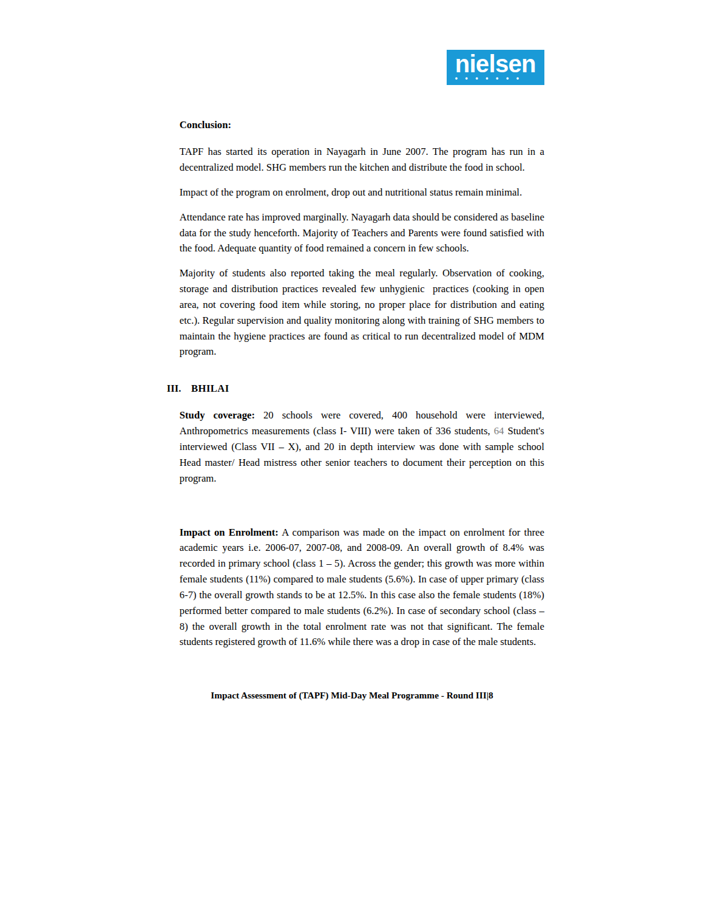nielsen• • • • • • •
Conclusion:
TAPF has started its operation in Nayagarh in June 2007. The program has run in a decentralized model. SHG members run the kitchen and distribute the food in school.
Impact of the program on enrolment, drop out and nutritional status remain minimal.
Attendance rate has improved marginally. Nayagarh data should be considered as baseline data for the study henceforth. Majority of Teachers and Parents were found satisfied with the food. Adequate quantity of food remained a concern in few schools.
Majority of students also reported taking the meal regularly. Observation of cooking, storage and distribution practices revealed few unhygienic practices (cooking in open area, not covering food item while storing, no proper place for distribution and eating etc.). Regular supervision and quality monitoring along with training of SHG members to maintain the hygiene practices are found as critical to run decentralized model of MDM program.
III. BHILAI
Study coverage: 20 schools were covered, 400 household were interviewed, Anthropometrics measurements (class I- VIII) were taken of 336 students, 64 Student's interviewed (Class VII – X), and 20 in depth interview was done with sample school Head master/ Head mistress other senior teachers to document their perception on this program.
Impact on Enrolment: A comparison was made on the impact on enrolment for three academic years i.e. 2006-07, 2007-08, and 2008-09. An overall growth of 8.4% was recorded in primary school (class 1 – 5). Across the gender; this growth was more within female students (11%) compared to male students (5.6%). In case of upper primary (class 6-7) the overall growth stands to be at 12.5%. In this case also the female students (18%) performed better compared to male students (6.2%). In case of secondary school (class – 8) the overall growth in the total enrolment rate was not that significant. The female students registered growth of 11.6% while there was a drop in case of the male students.
Impact Assessment of (TAPF) Mid-Day Meal Programme - Round III|8